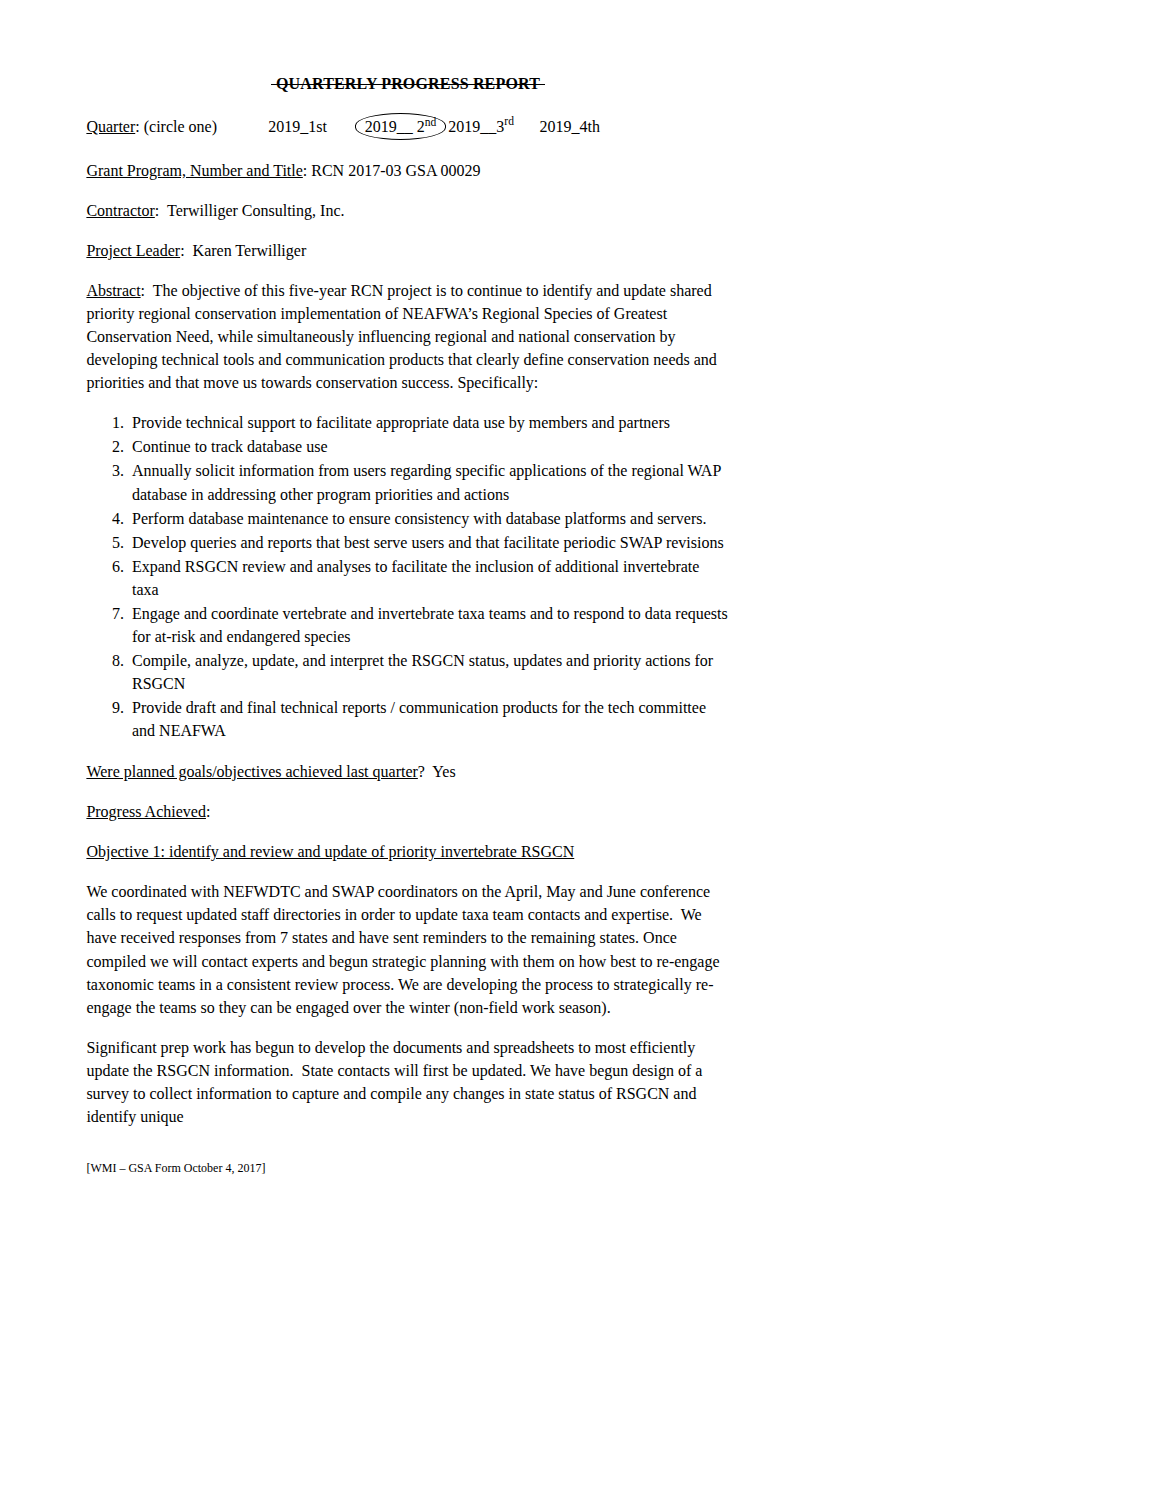QUARTERLY PROGRESS REPORT
Quarter: (circle one) 2019_1st 2019__ 2nd2019__3rd 2019_4th
Grant Program, Number and Title: RCN 2017-03 GSA 00029
Contractor: Terwilliger Consulting, Inc.
Project Leader: Karen Terwilliger
Abstract: The objective of this five-year RCN project is to continue to identify and update shared priority regional conservation implementation of NEAFWA’s Regional Species of Greatest Conservation Need, while simultaneously influencing regional and national conservation by developing technical tools and communication products that clearly define conservation needs and priorities and that move us towards conservation success. Specifically:
Provide technical support to facilitate appropriate data use by members and partners
Continue to track database use
Annually solicit information from users regarding specific applications of the regional WAP database in addressing other program priorities and actions
Perform database maintenance to ensure consistency with database platforms and servers.
Develop queries and reports that best serve users and that facilitate periodic SWAP revisions
Expand RSGCN review and analyses to facilitate the inclusion of additional invertebrate taxa
Engage and coordinate vertebrate and invertebrate taxa teams and to respond to data requests for at-risk and endangered species
Compile, analyze, update, and interpret the RSGCN status, updates and priority actions for RSGCN
Provide draft and final technical reports / communication products for the tech committee and NEAFWA
Were planned goals/objectives achieved last quarter? Yes
Progress Achieved:
Objective 1: identify and review and update of priority invertebrate RSGCN
We coordinated with NEFWDTC and SWAP coordinators on the April, May and June conference calls to request updated staff directories in order to update taxa team contacts and expertise. We have received responses from 7 states and have sent reminders to the remaining states. Once compiled we will contact experts and begun strategic planning with them on how best to re-engage taxonomic teams in a consistent review process. We are developing the process to strategically re-engage the teams so they can be engaged over the winter (non-field work season).
Significant prep work has begun to develop the documents and spreadsheets to most efficiently update the RSGCN information. State contacts will first be updated. We have begun design of a survey to collect information to capture and compile any changes in state status of RSGCN and identify unique
[WMI – GSA Form October 4, 2017]